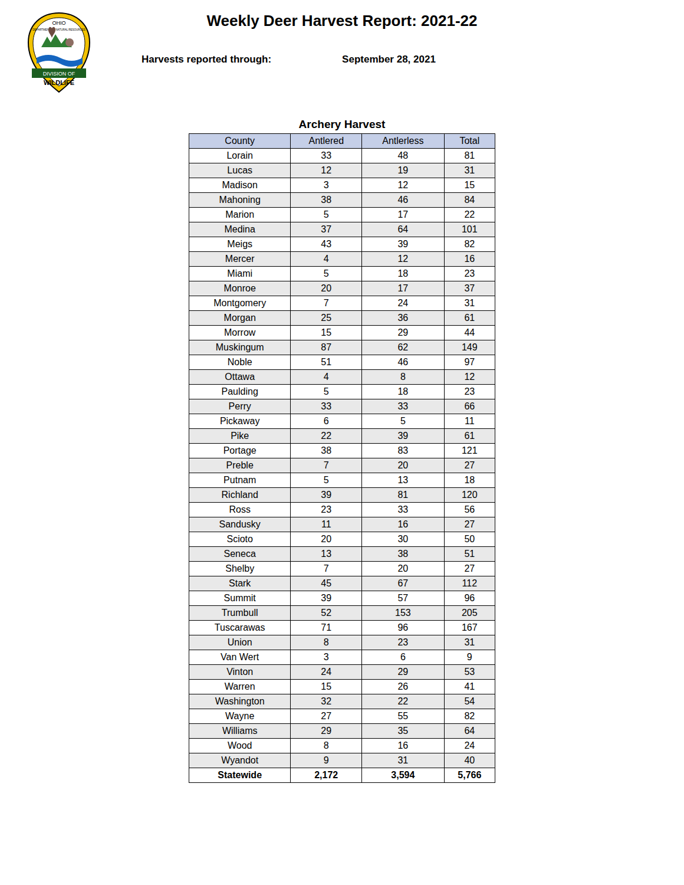OHIO DEPARTMENT OF NATURAL RESOURCES DIVISION OF WILDLIFE
Weekly Deer Harvest Report: 2021-22
Harvests reported through: September 28, 2021
Archery Harvest
| County | Antlered | Antlerless | Total |
| --- | --- | --- | --- |
| Lorain | 33 | 48 | 81 |
| Lucas | 12 | 19 | 31 |
| Madison | 3 | 12 | 15 |
| Mahoning | 38 | 46 | 84 |
| Marion | 5 | 17 | 22 |
| Medina | 37 | 64 | 101 |
| Meigs | 43 | 39 | 82 |
| Mercer | 4 | 12 | 16 |
| Miami | 5 | 18 | 23 |
| Monroe | 20 | 17 | 37 |
| Montgomery | 7 | 24 | 31 |
| Morgan | 25 | 36 | 61 |
| Morrow | 15 | 29 | 44 |
| Muskingum | 87 | 62 | 149 |
| Noble | 51 | 46 | 97 |
| Ottawa | 4 | 8 | 12 |
| Paulding | 5 | 18 | 23 |
| Perry | 33 | 33 | 66 |
| Pickaway | 6 | 5 | 11 |
| Pike | 22 | 39 | 61 |
| Portage | 38 | 83 | 121 |
| Preble | 7 | 20 | 27 |
| Putnam | 5 | 13 | 18 |
| Richland | 39 | 81 | 120 |
| Ross | 23 | 33 | 56 |
| Sandusky | 11 | 16 | 27 |
| Scioto | 20 | 30 | 50 |
| Seneca | 13 | 38 | 51 |
| Shelby | 7 | 20 | 27 |
| Stark | 45 | 67 | 112 |
| Summit | 39 | 57 | 96 |
| Trumbull | 52 | 153 | 205 |
| Tuscarawas | 71 | 96 | 167 |
| Union | 8 | 23 | 31 |
| Van Wert | 3 | 6 | 9 |
| Vinton | 24 | 29 | 53 |
| Warren | 15 | 26 | 41 |
| Washington | 32 | 22 | 54 |
| Wayne | 27 | 55 | 82 |
| Williams | 29 | 35 | 64 |
| Wood | 8 | 16 | 24 |
| Wyandot | 9 | 31 | 40 |
| Statewide | 2,172 | 3,594 | 5,766 |